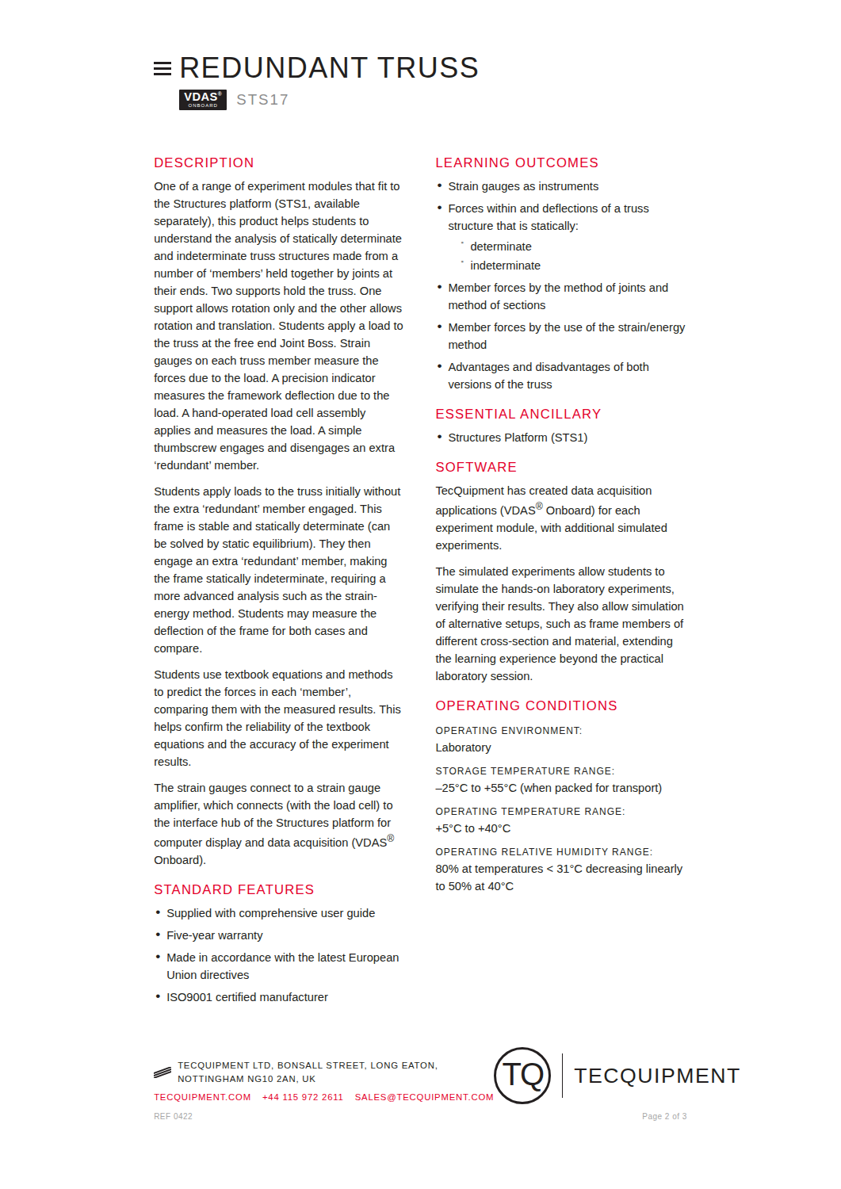Redundant Truss
VDAS® ONBOARD STS17
Description
One of a range of experiment modules that fit to the Structures platform (STS1, available separately), this product helps students to understand the analysis of statically determinate and indeterminate truss structures made from a number of ‘members’ held together by joints at their ends. Two supports hold the truss. One support allows rotation only and the other allows rotation and translation. Students apply a load to the truss at the free end Joint Boss. Strain gauges on each truss member measure the forces due to the load. A precision indicator measures the framework deflection due to the load. A hand-operated load cell assembly applies and measures the load. A simple thumbscrew engages and disengages an extra ‘redundant’ member.
Students apply loads to the truss initially without the extra ‘redundant’ member engaged. This frame is stable and statically determinate (can be solved by static equilibrium). They then engage an extra ‘redundant’ member, making the frame statically indeterminate, requiring a more advanced analysis such as the strain-energy method. Students may measure the deflection of the frame for both cases and compare.
Students use textbook equations and methods to predict the forces in each ‘member’, comparing them with the measured results. This helps confirm the reliability of the textbook equations and the accuracy of the experiment results.
The strain gauges connect to a strain gauge amplifier, which connects (with the load cell) to the interface hub of the Structures platform for computer display and data acquisition (VDAS® Onboard).
Standard Features
Supplied with comprehensive user guide
Five-year warranty
Made in accordance with the latest European Union directives
ISO9001 certified manufacturer
Learning Outcomes
Strain gauges as instruments
Forces within and deflections of a truss structure that is statically:
determinate
indeterminate
Member forces by the method of joints and method of sections
Member forces by the use of the strain/energy method
Advantages and disadvantages of both versions of the truss
Essential Ancillary
Structures Platform (STS1)
Software
TecQuipment has created data acquisition applications (VDAS® Onboard) for each experiment module, with additional simulated experiments.
The simulated experiments allow students to simulate the hands-on laboratory experiments, verifying their results. They also allow simulation of alternative setups, such as frame members of different cross-section and material, extending the learning experience beyond the practical laboratory session.
Operating Conditions
Operating Environment:
Laboratory
Storage Temperature Range:
–25°C to +55°C (when packed for transport)
Operating Temperature Range:
+5°C to +40°C
Operating Relative Humidity Range:
80% at temperatures < 31°C decreasing linearly to 50% at 40°C
TECQUIPMENT LTD, BONSALL STREET, LONG EATON, NOTTINGHAM NG10 2AN, UK
TECQUIPMENT.COM +44 115 972 2611 SALES@TECQUIPMENT.COM
TQ
TECQUIPMENT
REF 0422 Page 2 of 3